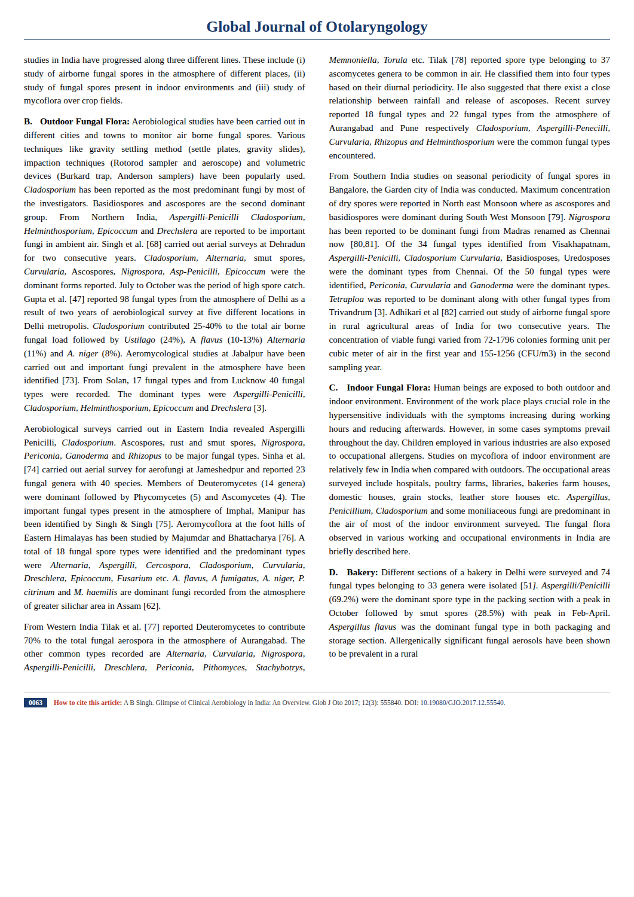Global Journal of Otolaryngology
studies in India have progressed along three different lines. These include (i) study of airborne fungal spores in the atmosphere of different places, (ii) study of fungal spores present in indoor environments and (iii) study of mycoflora over crop fields.
B. Outdoor Fungal Flora: Aerobiological studies have been carried out in different cities and towns to monitor air borne fungal spores. Various techniques like gravity settling method (settle plates, gravity slides), impaction techniques (Rotorod sampler and aeroscope) and volumetric devices (Burkard trap, Anderson samplers) have been popularly used. Cladosporium has been reported as the most predominant fungi by most of the investigators. Basidiospores and ascospores are the second dominant group. From Northern India, Aspergilli-Penicilli Cladosporium, Helminthosporium, Epicoccum and Drechslera are reported to be important fungi in ambient air. Singh et al. [68] carried out aerial surveys at Dehradun for two consecutive years. Cladosporium, Alternaria, smut spores, Curvularia, Ascospores, Nigrospora, Asp-Penicilli, Epicoccum were the dominant forms reported. July to October was the period of high spore catch. Gupta et al. [47] reported 98 fungal types from the atmosphere of Delhi as a result of two years of aerobiological survey at five different locations in Delhi metropolis. Cladosporium contributed 25-40% to the total air borne fungal load followed by Ustilago (24%), A flavus (10-13%) Alternaria (11%) and A. niger (8%). Aeromycological studies at Jabalpur have been carried out and important fungi prevalent in the atmosphere have been identified [73]. From Solan, 17 fungal types and from Lucknow 40 fungal types were recorded. The dominant types were Aspergilli-Penicilli, Cladosporium, Helminthosporium, Epicoccum and Drechslera [3].
Aerobiological surveys carried out in Eastern India revealed Aspergilli Penicilli, Cladosporium. Ascospores, rust and smut spores, Nigrospora, Periconia, Ganoderma and Rhizopus to be major fungal types. Sinha et al. [74] carried out aerial survey for aerofungi at Jameshedpur and reported 23 fungal genera with 40 species. Members of Deuteromycetes (14 genera) were dominant followed by Phycomycetes (5) and Ascomycetes (4). The important fungal types present in the atmosphere of Imphal, Manipur has been identified by Singh & Singh [75]. Aeromycoflora at the foot hills of Eastern Himalayas has been studied by Majumdar and Bhattacharya [76]. A total of 18 fungal spore types were identified and the predominant types were Alternaria, Aspergilli, Cercospora, Cladosporium, Curvularia, Dreschlera, Epicoccum, Fusarium etc. A. flavus, A fumigatus, A. niger, P. citrinum and M. haemilis are dominant fungi recorded from the atmosphere of greater silichar area in Assam [62].
From Western India Tilak et al. [77] reported Deuteromycetes to contribute 70% to the total fungal aerospora in the atmosphere of Aurangabad. The other common types recorded are Alternaria, Curvularia, Nigrospora, Aspergilli-Penicilli, Dreschlera, Periconia, Pithomyces, Stachybotrys, Memnoniella, Torula etc. Tilak [78] reported spore type belonging to 37 ascomycetes genera to be common in air. He classified them into four types based on their diurnal periodicity. He also suggested that there exist a close relationship between rainfall and release of ascoposes. Recent survey reported 18 fungal types and 22 fungal types from the atmosphere of Aurangabad and Pune respectively Cladosporium, Aspergilli-Penecilli, Curvularia, Rhizopus and Helminthosporium were the common fungal types encountered.
From Southern India studies on seasonal periodicity of fungal spores in Bangalore, the Garden city of India was conducted. Maximum concentration of dry spores were reported in North east Monsoon where as ascospores and basidiospores were dominant during South West Monsoon [79]. Nigrospora has been reported to be dominant fungi from Madras renamed as Chennai now [80,81]. Of the 34 fungal types identified from Visakhapatnam, Aspergilli-Penicilli, Cladosporium Curvularia, Basidiosposes, Uredosposes were the dominant types from Chennai. Of the 50 fungal types were identified, Periconia, Curvularia and Ganoderma were the dominant types. Tetraploa was reported to be dominant along with other fungal types from Trivandrum [3]. Adhikari et al [82] carried out study of airborne fungal spore in rural agricultural areas of India for two consecutive years. The concentration of viable fungi varied from 72-1796 colonies forming unit per cubic meter of air in the first year and 155-1256 (CFU/m3) in the second sampling year.
C. Indoor Fungal Flora: Human beings are exposed to both outdoor and indoor environment. Environment of the work place plays crucial role in the hypersensitive individuals with the symptoms increasing during working hours and reducing afterwards. However, in some cases symptoms prevail throughout the day. Children employed in various industries are also exposed to occupational allergens. Studies on mycoflora of indoor environment are relatively few in India when compared with outdoors. The occupational areas surveyed include hospitals, poultry farms, libraries, bakeries farm houses, domestic houses, grain stocks, leather store houses etc. Aspergillus, Penicillium, Cladosporium and some moniliaceous fungi are predominant in the air of most of the indoor environment surveyed. The fungal flora observed in various working and occupational environments in India are briefly described here.
D. Bakery: Different sections of a bakery in Delhi were surveyed and 74 fungal types belonging to 33 genera were isolated [51]. Aspergilli/Penicilli (69.2%) were the dominant spore type in the packing section with a peak in October followed by smut spores (28.5%) with peak in Feb-April. Aspergillus flavus was the dominant fungal type in both packaging and storage section. Allergenically significant fungal aerosols have been shown to be prevalent in a rural
0063 How to cite this article: A B Singh. Glimpse of Clinical Aerobiology in India: An Overview. Glob J Oto 2017; 12(3): 555840. DOI: 10.19080/GJO.2017.12.55540.